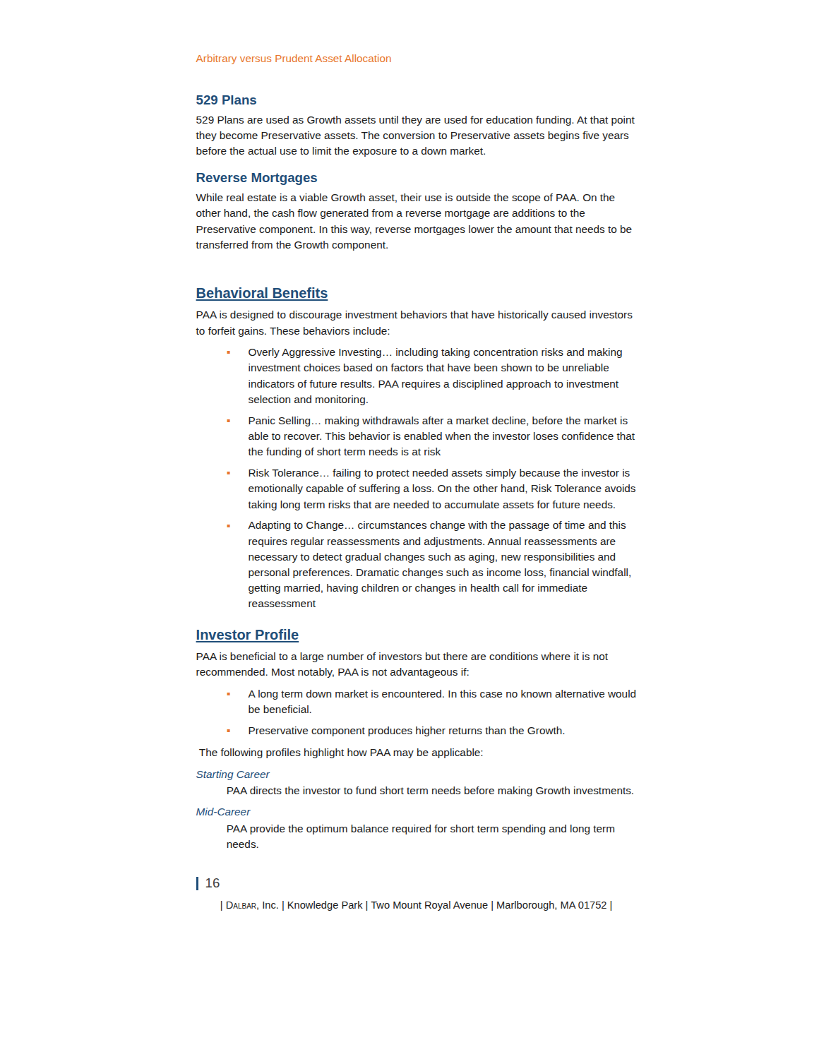Arbitrary versus Prudent Asset Allocation
529 Plans
529 Plans are used as Growth assets until they are used for education funding. At that point they become Preservative assets. The conversion to Preservative assets begins five years before the actual use to limit the exposure to a down market.
Reverse Mortgages
While real estate is a viable Growth asset, their use is outside the scope of PAA. On the other hand, the cash flow generated from a reverse mortgage are additions to the Preservative component. In this way, reverse mortgages lower the amount that needs to be transferred from the Growth component.
Behavioral Benefits
PAA is designed to discourage investment behaviors that have historically caused investors to forfeit gains. These behaviors include:
Overly Aggressive Investing… including taking concentration risks and making investment choices based on factors that have been shown to be unreliable indicators of future results. PAA requires a disciplined approach to investment selection and monitoring.
Panic Selling… making withdrawals after a market decline, before the market is able to recover. This behavior is enabled when the investor loses confidence that the funding of short term needs is at risk
Risk Tolerance… failing to protect needed assets simply because the investor is emotionally capable of suffering a loss. On the other hand, Risk Tolerance avoids taking long term risks that are needed to accumulate assets for future needs.
Adapting to Change… circumstances change with the passage of time and this requires regular reassessments and adjustments. Annual reassessments are necessary to detect gradual changes such as aging, new responsibilities and personal preferences. Dramatic changes such as income loss, financial windfall, getting married, having children or changes in health call for immediate reassessment
Investor Profile
PAA is beneficial to a large number of investors but there are conditions where it is not recommended. Most notably, PAA is not advantageous if:
A long term down market is encountered. In this case no known alternative would be beneficial.
Preservative component produces higher returns than the Growth.
The following profiles highlight how PAA may be applicable:
Starting Career
PAA directs the investor to fund short term needs before making Growth investments.
Mid-Career
PAA provide the optimum balance required for short term spending and long term needs.
16
| Dalbar, Inc. | Knowledge Park | Two Mount Royal Avenue | Marlborough, MA 01752 |